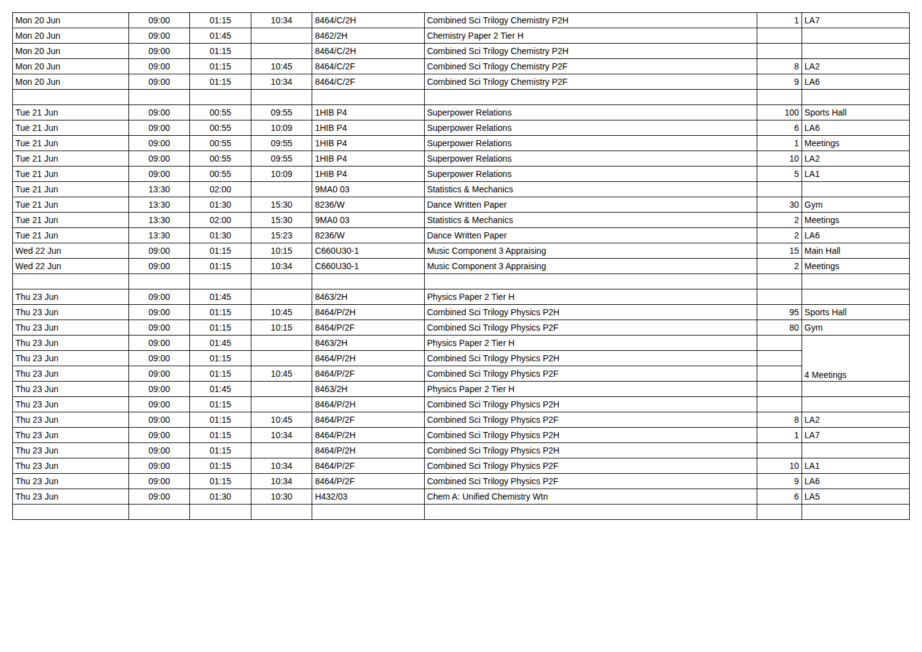| Mon 20 Jun | 09:00 | 01:15 | 10:34 | 8464/C/2H | Combined Sci Trilogy Chemistry P2H | 1 | LA7 |
| Mon 20 Jun | 09:00 | 01:45 | | 8462/2H | Chemistry Paper 2 Tier H | | |
| Mon 20 Jun | 09:00 | 01:15 | | 8464/C/2H | Combined Sci Trilogy Chemistry P2H | | |
| Mon 20 Jun | 09:00 | 01:15 | 10:45 | 8464/C/2F | Combined Sci Trilogy Chemistry P2F | 8 | LA2 |
| Mon 20 Jun | 09:00 | 01:15 | 10:34 | 8464/C/2F | Combined Sci Trilogy Chemistry P2F | 9 | LA6 |
| Tue 21 Jun | 09:00 | 00:55 | 09:55 | 1HIB P4 | Superpower Relations | 100 | Sports Hall |
| Tue 21 Jun | 09:00 | 00:55 | 10:09 | 1HIB P4 | Superpower Relations | 6 | LA6 |
| Tue 21 Jun | 09:00 | 00:55 | 09:55 | 1HIB P4 | Superpower Relations | 1 | Meetings |
| Tue 21 Jun | 09:00 | 00:55 | 09:55 | 1HIB P4 | Superpower Relations | 10 | LA2 |
| Tue 21 Jun | 09:00 | 00:55 | 10:09 | 1HIB P4 | Superpower Relations | 5 | LA1 |
| Tue 21 Jun | 13:30 | 02:00 | | 9MA0 03 | Statistics & Mechanics | | |
| Tue 21 Jun | 13:30 | 01:30 | 15:30 | 8236/W | Dance Written Paper | 30 | Gym |
| Tue 21 Jun | 13:30 | 02:00 | 15:30 | 9MA0 03 | Statistics & Mechanics | 2 | Meetings |
| Tue 21 Jun | 13:30 | 01:30 | 15:23 | 8236/W | Dance Written Paper | 2 | LA6 |
| Wed 22 Jun | 09:00 | 01:15 | 10:15 | C660U30-1 | Music Component 3 Appraising | 15 | Main Hall |
| Wed 22 Jun | 09:00 | 01:15 | 10:34 | C660U30-1 | Music Component 3 Appraising | 2 | Meetings |
| Thu 23 Jun | 09:00 | 01:45 | | 8463/2H | Physics Paper 2 Tier H | | |
| Thu 23 Jun | 09:00 | 01:15 | 10:45 | 8464/P/2H | Combined Sci Trilogy Physics P2H | 95 | Sports Hall |
| Thu 23 Jun | 09:00 | 01:15 | 10:15 | 8464/P/2F | Combined Sci Trilogy Physics P2F | 80 | Gym |
| Thu 23 Jun | 09:00 | 01:45 | | 8463/2H | Physics Paper 2 Tier H | | 4 Meetings |
| Thu 23 Jun | 09:00 | 01:15 | | 8464/P/2H | Combined Sci Trilogy Physics P2H | |
| Thu 23 Jun | 09:00 | 01:15 | 10:45 | 8464/P/2F | Combined Sci Trilogy Physics P2F | |
| Thu 23 Jun | 09:00 | 01:45 | | 8463/2H | Physics Paper 2 Tier H | | |
| Thu 23 Jun | 09:00 | 01:15 | | 8464/P/2H | Combined Sci Trilogy Physics P2H | | |
| Thu 23 Jun | 09:00 | 01:15 | 10:45 | 8464/P/2F | Combined Sci Trilogy Physics P2F | 8 | LA2 |
| Thu 23 Jun | 09:00 | 01:15 | 10:34 | 8464/P/2H | Combined Sci Trilogy Physics P2H | 1 | LA7 |
| Thu 23 Jun | 09:00 | 01:15 | | 8464/P/2H | Combined Sci Trilogy Physics P2H | | |
| Thu 23 Jun | 09:00 | 01:15 | 10:34 | 8464/P/2F | Combined Sci Trilogy Physics P2F | 10 | LA1 |
| Thu 23 Jun | 09:00 | 01:15 | 10:34 | 8464/P/2F | Combined Sci Trilogy Physics P2F | 9 | LA6 |
| Thu 23 Jun | 09:00 | 01:30 | 10:30 | H432/03 | Chem A: Unified Chemistry Wtn | 6 | LA5 |